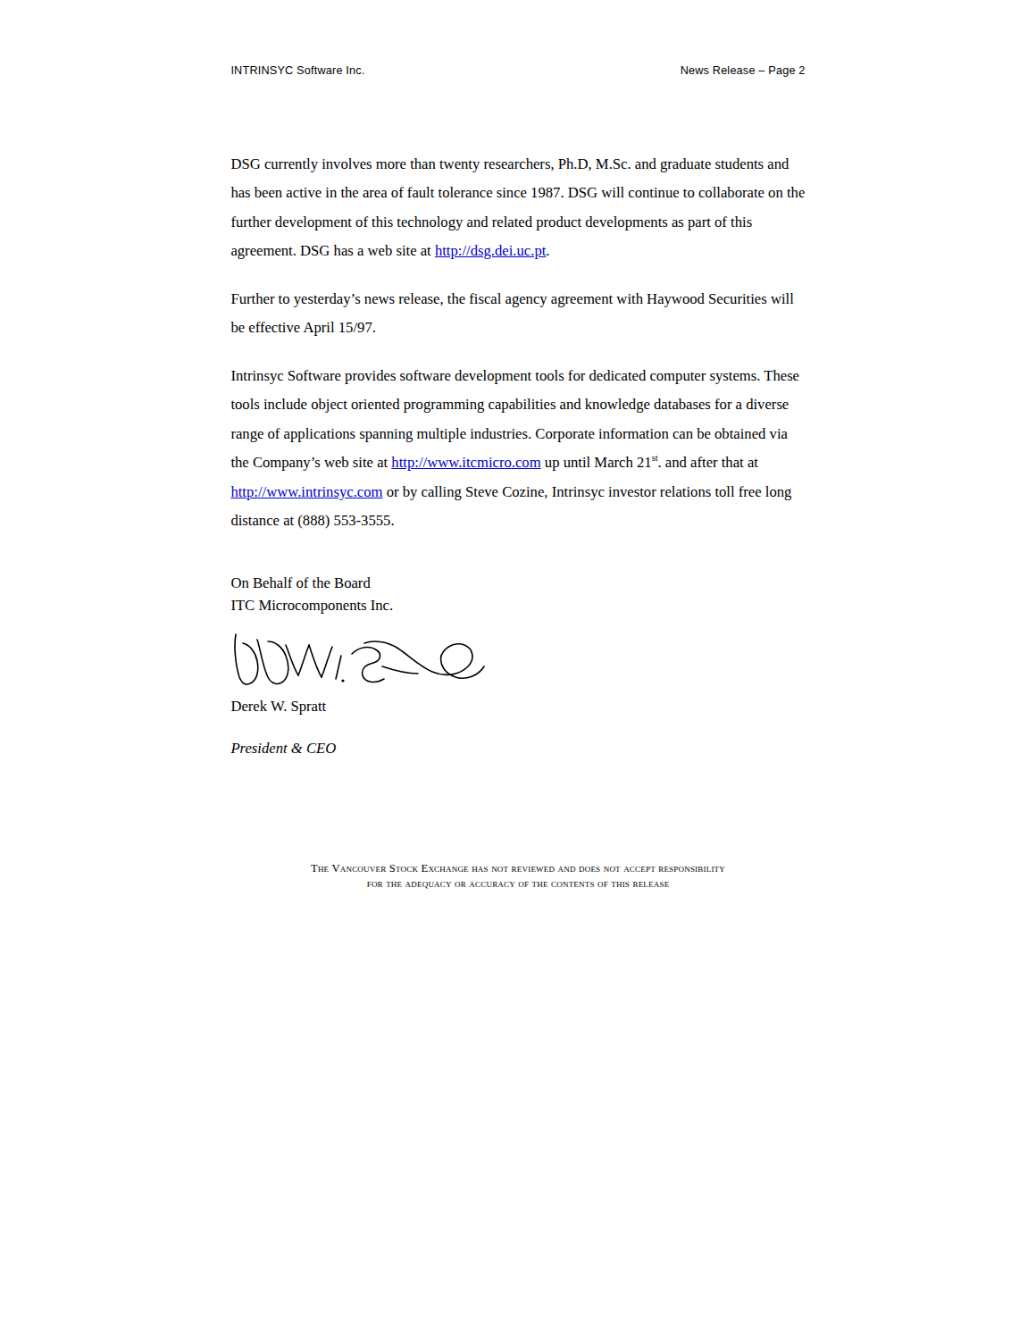INTRINSYC Software Inc.
News Release – Page 2
DSG currently involves more than twenty researchers, Ph.D, M.Sc. and graduate students and has been active in the area of fault tolerance since 1987. DSG will continue to collaborate on the further development of this technology and related product developments as part of this agreement. DSG has a web site at http://dsg.dei.uc.pt.
Further to yesterday’s news release, the fiscal agency agreement with Haywood Securities will be effective April 15/97.
Intrinsyc Software provides software development tools for dedicated computer systems. These tools include object oriented programming capabilities and knowledge databases for a diverse range of applications spanning multiple industries. Corporate information can be obtained via the Company’s web site at http://www.itcmicro.com up until March 21st. and after that at http://www.intrinsyc.com or by calling Steve Cozine, Intrinsyc investor relations toll free long distance at (888) 553-3555.
On Behalf of the Board
ITC Microcomponents Inc.
Derek W. Spratt
President & CEO
The Vancouver Stock Exchange has not reviewed and does not accept responsibility
for the adequacy or accuracy of the contents of this release